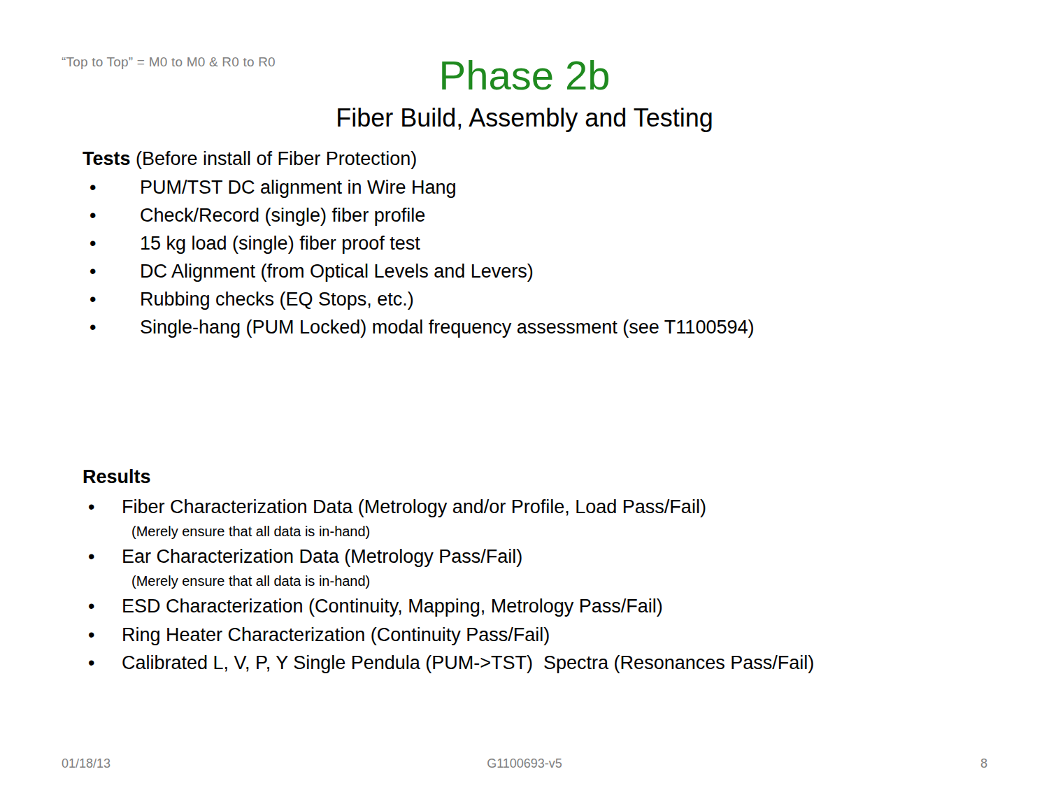“Top to Top” = M0 to M0 & R0 to R0
Phase 2b
Fiber Build, Assembly and Testing
Tests (Before install of Fiber Protection)
PUM/TST DC alignment in Wire Hang
Check/Record (single) fiber profile
15 kg load (single) fiber proof test
DC Alignment (from Optical Levels and Levers)
Rubbing checks (EQ Stops, etc.)
Single-hang (PUM Locked) modal frequency assessment (see T1100594)
Results
Fiber Characterization Data (Metrology and/or Profile, Load Pass/Fail) (Merely ensure that all data is in-hand)
Ear Characterization Data (Metrology Pass/Fail) (Merely ensure that all data is in-hand)
ESD Characterization (Continuity, Mapping, Metrology Pass/Fail)
Ring Heater Characterization (Continuity Pass/Fail)
Calibrated L, V, P, Y Single Pendula (PUM->TST) Spectra (Resonances Pass/Fail)
01/18/13 G1100693-v5 8